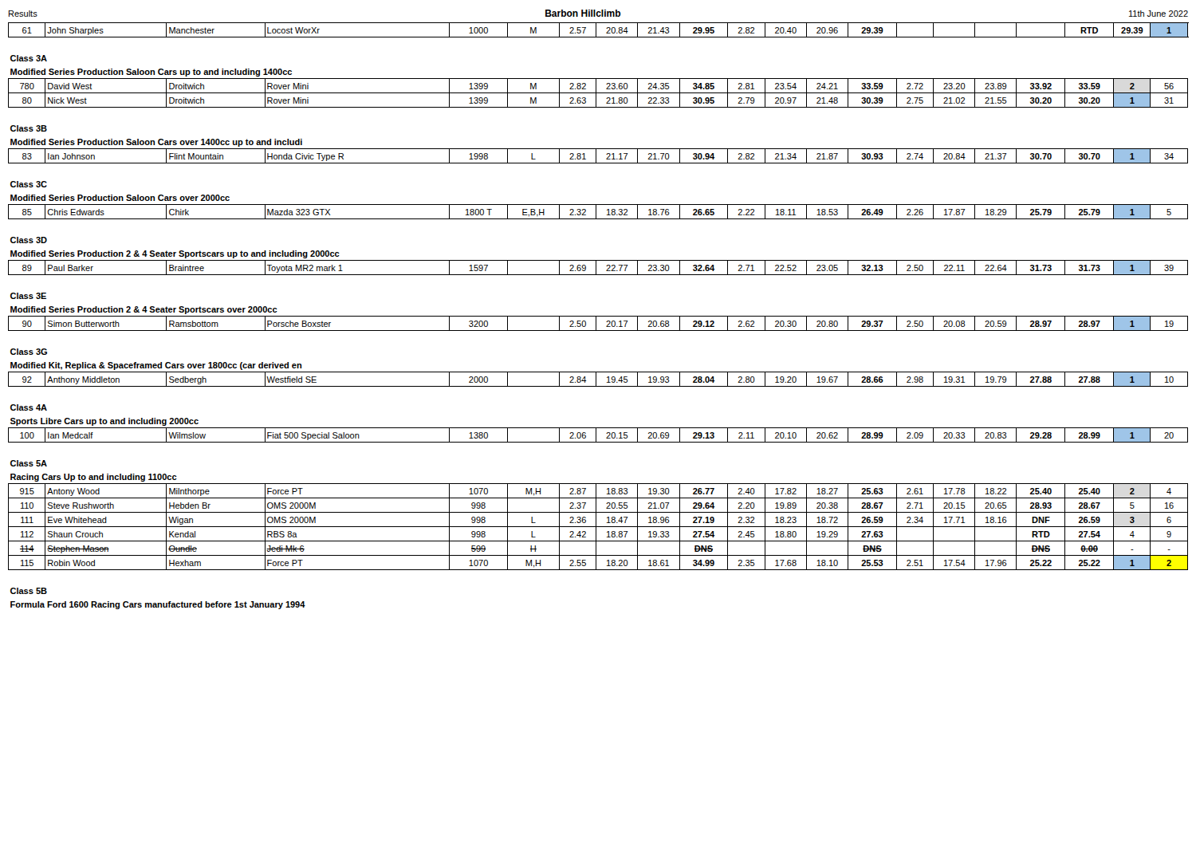Results Barbon Hillclimb 11th June 2022
| 61 | John Sharples | Manchester | Locost WorXr | 1000 | M | 2.57 | 20.84 | 21.43 | 29.95 | 2.82 | 20.40 | 20.96 | 29.39 | | | | | RTD | 29.39 | 1 | 24 |
| Class 3A | |
| Modified Series Production Saloon Cars up to and including 1400cc | |
| 780 | David West | Droitwich | Rover Mini | 1399 | M | 2.82 | 23.60 | 24.35 | 34.85 | 2.81 | 23.54 | 24.21 | 33.59 | 2.72 | 23.20 | 23.89 | 33.92 | 33.59 | 2 | 56 |
| 80 | Nick West | Droitwich | Rover Mini | 1399 | M | 2.63 | 21.80 | 22.33 | 30.95 | 2.79 | 20.97 | 21.48 | 30.39 | 2.75 | 21.02 | 21.55 | 30.20 | 30.20 | 1 | 31 |
| Class 3B | |
| Modified Series Production Saloon Cars over 1400cc up to and includi | |
| 83 | Ian Johnson | Flint Mountain | Honda Civic Type R | 1998 | L | 2.81 | 21.17 | 21.70 | 30.94 | 2.82 | 21.34 | 21.87 | 30.93 | 2.74 | 20.84 | 21.37 | 30.70 | 30.70 | 1 | 34 |
| Class 3C | |
| Modified Series Production Saloon Cars over 2000cc | |
| 85 | Chris Edwards | Chirk | Mazda 323 GTX | 1800 T | E,B,H | 2.32 | 18.32 | 18.76 | 26.65 | 2.22 | 18.11 | 18.53 | 26.49 | 2.26 | 17.87 | 18.29 | 25.79 | 25.79 | 1 | 5 |
| Class 3D | |
| Modified Series Production 2 & 4 Seater Sportscars up to and including 2000cc | |
| 89 | Paul Barker | Braintree | Toyota MR2 mark 1 | 1597 | | 2.69 | 22.77 | 23.30 | 32.64 | 2.71 | 22.52 | 23.05 | 32.13 | 2.50 | 22.11 | 22.64 | 31.73 | 31.73 | 1 | 39 |
| Class 3E | |
| Modified Series Production 2 & 4 Seater Sportscars over 2000cc | |
| 90 | Simon Butterworth | Ramsbottom | Porsche Boxster | 3200 | | 2.50 | 20.17 | 20.68 | 29.12 | 2.62 | 20.30 | 20.80 | 29.37 | 2.50 | 20.08 | 20.59 | 28.97 | 28.97 | 1 | 19 |
| Class 3G | |
| Modified Kit, Replica & Spaceframed Cars over 1800cc (car derived en | |
| 92 | Anthony Middleton | Sedbergh | Westfield SE | 2000 | | 2.84 | 19.45 | 19.93 | 28.04 | 2.80 | 19.20 | 19.67 | 28.66 | 2.98 | 19.31 | 19.79 | 27.88 | 27.88 | 1 | 10 |
| Class 4A | |
| Sports Libre Cars up to and including 2000cc | |
| 100 | Ian Medcalf | Wilmslow | Fiat 500 Special Saloon | 1380 | | 2.06 | 20.15 | 20.69 | 29.13 | 2.11 | 20.10 | 20.62 | 28.99 | 2.09 | 20.33 | 20.83 | 29.28 | 28.99 | 1 | 20 |
| Class 5A | |
| Racing Cars Up to and including 1100cc | |
| 915 | Antony Wood | Milnthorpe | Force PT | 1070 | M,H | 2.87 | 18.83 | 19.30 | 26.77 | 2.40 | 17.82 | 18.27 | 25.63 | 2.61 | 17.78 | 18.22 | 25.40 | 25.40 | 2 | 4 |
| 110 | Steve Rushworth | Hebden Br | OMS 2000M | 998 | | 2.37 | 20.55 | 21.07 | 29.64 | 2.20 | 19.89 | 20.38 | 28.67 | 2.71 | 20.15 | 20.65 | 28.93 | 28.67 | 5 | 16 |
| 111 | Eve Whitehead | Wigan | OMS 2000M | 998 | L | 2.36 | 18.47 | 18.96 | 27.19 | 2.32 | 18.23 | 18.72 | 26.59 | 2.34 | 17.71 | 18.16 | DNF | 26.59 | 3 | 6 |
| 112 | Shaun Crouch | Kendal | RBS 8a | 998 | L | 2.42 | 18.87 | 19.33 | 27.54 | 2.45 | 18.80 | 19.29 | 27.63 | | | | RTD | 27.54 | 4 | 9 |
| 114 | Stephen Mason | Oundle | Jedi Mk 6 | 599 | H | | | | DNS | | | | DNS | | | | DNS | 0.00 | - | - |
| 115 | Robin Wood | Hexham | Force PT | 1070 | M,H | 2.55 | 18.20 | 18.61 | 34.99 | 2.35 | 17.68 | 18.10 | 25.53 | 2.51 | 17.54 | 17.96 | 25.22 | 25.22 | 1 | 2 |
| Class 5B | |
| Formula Ford 1600 Racing Cars manufactured before 1st January 1994 | |